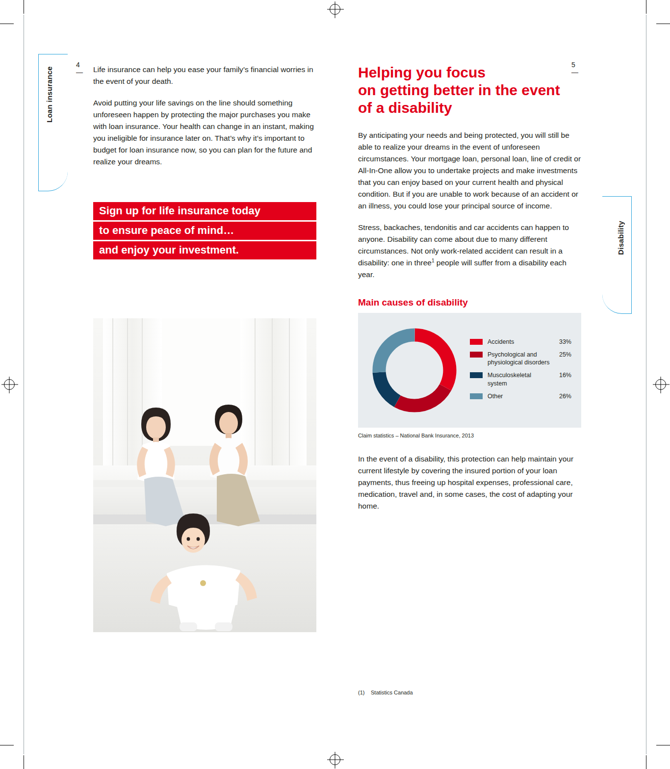Loan insurance
Disability
4—
5—
Life insurance can help you ease your family’s financial worries in the event of your death.
Avoid putting your life savings on the line should something unforeseen happen by protecting the major purchases you make with loan insurance. Your health can change in an instant, making you ineligible for insurance later on. That’s why it’s important to budget for loan insurance now, so you can plan for the future and realize your dreams.
Sign up for life insurance today to ensure peace of mind… and enjoy your investment.
Helping you focus
on getting better in the event
of a disability
By anticipating your needs and being protected, you will still be able to realize your dreams in the event of unforeseen circumstances. Your mortgage loan, personal loan, line of credit or All-In-One allow you to undertake projects and make investments that you can enjoy based on your current health and physical condition. But if you are unable to work because of an accident or an illness, you could lose your principal source of income.
Stress, backaches, tendonitis and car accidents can happen to anyone. Disability can come about due to many different circumstances. Not only work-related accident can result in a disability: one in three1 people will suffer from a disability each year.
Main causes of disability
Accidents 33%
Psychological and
physiological disorders 25%
Musculoskeletal system 16%
Other 26%
Claim statistics – National Bank Insurance, 2013
In the event of a disability, this protection can help maintain your current lifestyle by covering the insured portion of your loan payments, thus freeing up hospital expenses, professional care, medication, travel and, in some cases, the cost of adapting your home.
(1) Statistics Canada